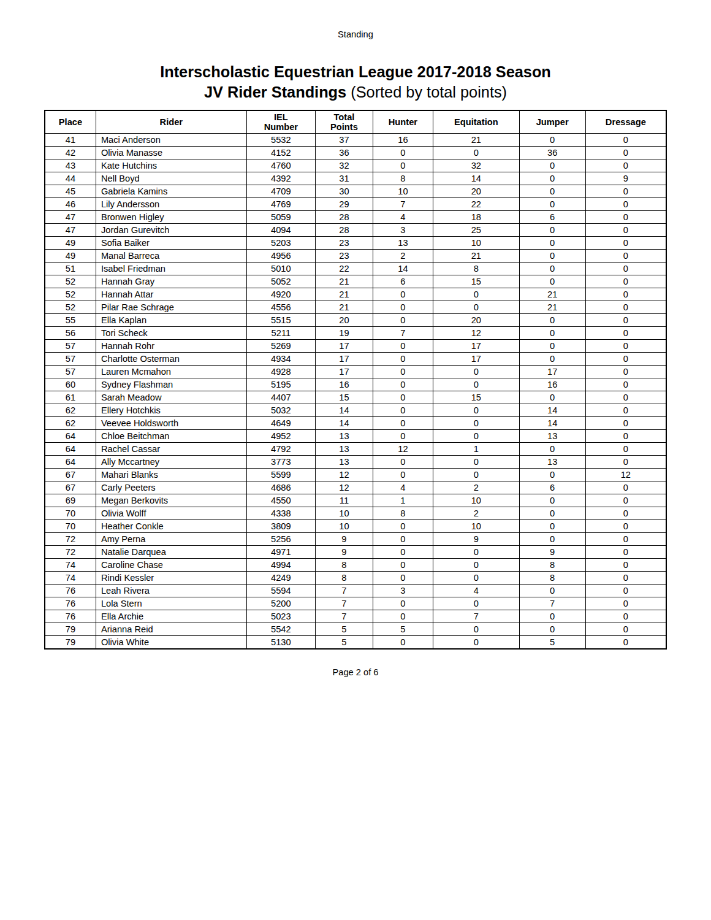Standing
Interscholastic Equestrian League 2017-2018 Season
JV Rider Standings (Sorted by total points)
| Place | Rider | IEL Number | Total Points | Hunter | Equitation | Jumper | Dressage |
| --- | --- | --- | --- | --- | --- | --- | --- |
| 41 | Maci Anderson | 5532 | 37 | 16 | 21 | 0 | 0 |
| 42 | Olivia Manasse | 4152 | 36 | 0 | 0 | 36 | 0 |
| 43 | Kate Hutchins | 4760 | 32 | 0 | 32 | 0 | 0 |
| 44 | Nell Boyd | 4392 | 31 | 8 | 14 | 0 | 9 |
| 45 | Gabriela Kamins | 4709 | 30 | 10 | 20 | 0 | 0 |
| 46 | Lily Andersson | 4769 | 29 | 7 | 22 | 0 | 0 |
| 47 | Bronwen Higley | 5059 | 28 | 4 | 18 | 6 | 0 |
| 47 | Jordan Gurevitch | 4094 | 28 | 3 | 25 | 0 | 0 |
| 49 | Sofia Baiker | 5203 | 23 | 13 | 10 | 0 | 0 |
| 49 | Manal Barreca | 4956 | 23 | 2 | 21 | 0 | 0 |
| 51 | Isabel Friedman | 5010 | 22 | 14 | 8 | 0 | 0 |
| 52 | Hannah Gray | 5052 | 21 | 6 | 15 | 0 | 0 |
| 52 | Hannah Attar | 4920 | 21 | 0 | 0 | 21 | 0 |
| 52 | Pilar Rae Schrage | 4556 | 21 | 0 | 0 | 21 | 0 |
| 55 | Ella Kaplan | 5515 | 20 | 0 | 20 | 0 | 0 |
| 56 | Tori Scheck | 5211 | 19 | 7 | 12 | 0 | 0 |
| 57 | Hannah Rohr | 5269 | 17 | 0 | 17 | 0 | 0 |
| 57 | Charlotte Osterman | 4934 | 17 | 0 | 17 | 0 | 0 |
| 57 | Lauren Mcmahon | 4928 | 17 | 0 | 0 | 17 | 0 |
| 60 | Sydney Flashman | 5195 | 16 | 0 | 0 | 16 | 0 |
| 61 | Sarah Meadow | 4407 | 15 | 0 | 15 | 0 | 0 |
| 62 | Ellery Hotchkis | 5032 | 14 | 0 | 0 | 14 | 0 |
| 62 | Veevee Holdsworth | 4649 | 14 | 0 | 0 | 14 | 0 |
| 64 | Chloe Beitchman | 4952 | 13 | 0 | 0 | 13 | 0 |
| 64 | Rachel Cassar | 4792 | 13 | 12 | 1 | 0 | 0 |
| 64 | Ally Mccartney | 3773 | 13 | 0 | 0 | 13 | 0 |
| 67 | Mahari Blanks | 5599 | 12 | 0 | 0 | 0 | 12 |
| 67 | Carly Peeters | 4686 | 12 | 4 | 2 | 6 | 0 |
| 69 | Megan Berkovits | 4550 | 11 | 1 | 10 | 0 | 0 |
| 70 | Olivia Wolff | 4338 | 10 | 8 | 2 | 0 | 0 |
| 70 | Heather Conkle | 3809 | 10 | 0 | 10 | 0 | 0 |
| 72 | Amy Perna | 5256 | 9 | 0 | 9 | 0 | 0 |
| 72 | Natalie Darquea | 4971 | 9 | 0 | 0 | 9 | 0 |
| 74 | Caroline Chase | 4994 | 8 | 0 | 0 | 8 | 0 |
| 74 | Rindi Kessler | 4249 | 8 | 0 | 0 | 8 | 0 |
| 76 | Leah Rivera | 5594 | 7 | 3 | 4 | 0 | 0 |
| 76 | Lola Stern | 5200 | 7 | 0 | 0 | 7 | 0 |
| 76 | Ella Archie | 5023 | 7 | 0 | 7 | 0 | 0 |
| 79 | Arianna Reid | 5542 | 5 | 5 | 0 | 0 | 0 |
| 79 | Olivia White | 5130 | 5 | 0 | 0 | 5 | 0 |
Page 2 of 6